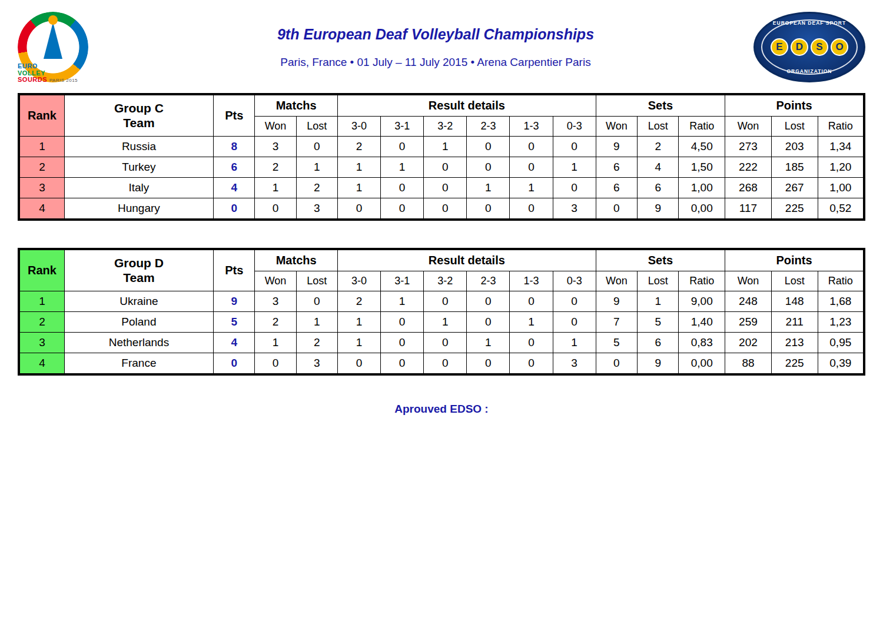EURO
VOLLEY
SOURDS PARIS 2015
9th European Deaf Volleyball Championships
Paris, France • 01 July – 11 July 2015 • Arena Carpentier Paris
EUROPEAN DEAF SPORT
EDSO
ORGANIZATION
| Rank | Group C Team | Pts | Matchs | Result details | Sets | Points |
| --- | --- | --- | --- | --- | --- | --- |
| Won | Lost | 3-0 | 3-1 | 3-2 | 2-3 | 1-3 | 0-3 | Won | Lost | Ratio | Won | Lost | Ratio |
| 1 | Russia | 8 | 3 | 0 | 2 | 0 | 1 | 0 | 0 | 0 | 9 | 2 | 4,50 | 273 | 203 | 1,34 |
| 2 | Turkey | 6 | 2 | 1 | 1 | 1 | 0 | 0 | 0 | 1 | 6 | 4 | 1,50 | 222 | 185 | 1,20 |
| 3 | Italy | 4 | 1 | 2 | 1 | 0 | 0 | 1 | 1 | 0 | 6 | 6 | 1,00 | 268 | 267 | 1,00 |
| 4 | Hungary | 0 | 0 | 3 | 0 | 0 | 0 | 0 | 0 | 3 | 0 | 9 | 0,00 | 117 | 225 | 0,52 |
| Rank | Group D Team | Pts | Matchs | Result details | Sets | Points |
| --- | --- | --- | --- | --- | --- | --- |
| Won | Lost | 3-0 | 3-1 | 3-2 | 2-3 | 1-3 | 0-3 | Won | Lost | Ratio | Won | Lost | Ratio |
| 1 | Ukraine | 9 | 3 | 0 | 2 | 1 | 0 | 0 | 0 | 0 | 9 | 1 | 9,00 | 248 | 148 | 1,68 |
| 2 | Poland | 5 | 2 | 1 | 1 | 0 | 1 | 0 | 1 | 0 | 7 | 5 | 1,40 | 259 | 211 | 1,23 |
| 3 | Netherlands | 4 | 1 | 2 | 1 | 0 | 0 | 1 | 0 | 1 | 5 | 6 | 0,83 | 202 | 213 | 0,95 |
| 4 | France | 0 | 0 | 3 | 0 | 0 | 0 | 0 | 0 | 3 | 0 | 9 | 0,00 | 88 | 225 | 0,39 |
Aprouved EDSO :